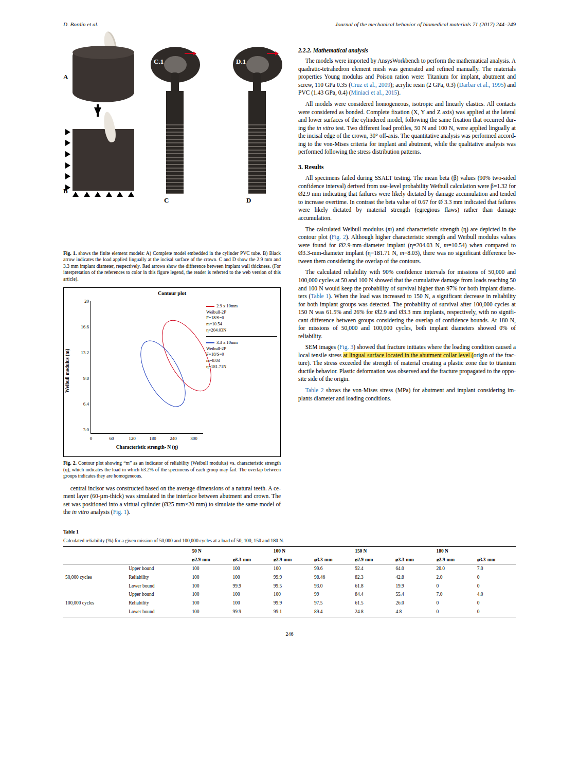D. Bordin et al.
Journal of the mechanical behavior of biomedical materials 71 (2017) 244–249
A
B
C.1
D.1
C
D
Fig. 1. shows the finite element models: A) Complete model embedded in the cylinder PVC tube. B) Black arrow indicates the load applied lingually at the incisal surface of the crown. C and D show the 2.9 mm and 3.3 mm implant diameter, respectively. Red arrows show the difference between implant wall thickness. (For interpretation of the references to color in this figure legend, the reader is referred to the web version of this article).
Contour plot
Weibull modulus (m)
20
16.6
13.2
9.8
6.4
3.0
0
60
120
180
240
300
Characteristic strength- N (η)
2.9 x 10mm
Weibull-2P
F=18/S=0
m=10.54
η=204.03N
3.3 x 10mm
Weibull-2P
F=18/S=0
m=8.03
η=181.71N
Fig. 2. Contour plot showing “m” as an indicator of reliability (Weibull modulus) vs. characteristic strength (η), which indicates the load in which 63.2% of the specimens of each group may fail. The overlap between groups indicates they are homogeneous.
central incisor was constructed based on the average dimensions of a natural teeth. A cement layer (60-µm-thick) was simulated in the interface between abutment and crown. The set was positioned into a virtual cylinder (Ø25 mm×20 mm) to simulate the same model of the in vitro analysis (Fig. 1).
2.2.2. Mathematical analysis
The models were imported by AnsysWorkbench to perform the mathematical analysis. A quadratic-tetrahedron element mesh was generated and refined manually. The materials properties Young modulus and Poison ration were: Titanium for implant, abutment and screw, 110 GPa 0.35 (Cruz et al., 2009); acrylic resin (2 GPa, 0.3) (Darbar et al., 1995) and PVC (1.43 GPa, 0.4) (Miniaci et al., 2015).
All models were considered homogeneous, isotropic and linearly elastics. All contacts were considered as bonded. Complete fixation (X, Y and Z axis) was applied at the lateral and lower surfaces of the cylindered model, following the same fixation that occurred during the in vitro test. Two different load profiles, 50 N and 100 N, were applied lingually at the incisal edge of the crown, 30° off-axis. The quantitative analysis was performed according to the von-Mises criteria for implant and abutment, while the qualitative analysis was performed following the stress distribution patterns.
3. Results
All specimens failed during SSALT testing. The mean beta (β) values (90% two-sided confidence interval) derived from use-level probability Weibull calculation were β=1.32 for Ø2.9 mm indicating that failures were likely dictated by damage accumulation and tended to increase overtime. In contrast the beta value of 0.67 for Ø 3.3 mm indicated that failures were likely dictated by material strength (egregious flaws) rather than damage accumulation.
The calculated Weibull modulus (m) and characteristic strength (η) are depicted in the contour plot (Fig. 2). Although higher characteristic strength and Weibull modulus values were found for Ø2.9-mm-diameter implant (η=204.03 N, m=10.54) when compared to Ø3.3-mm-diameter implant (η=181.71 N, m=8.03), there was no significant difference between them considering the overlap of the contours.
The calculated reliability with 90% confidence intervals for missions of 50,000 and 100,000 cycles at 50 and 100 N showed that the cumulative damage from loads reaching 50 and 100 N would keep the probability of survival higher than 97% for both implant diameters (Table 1). When the load was increased to 150 N, a significant decrease in reliability for both implant groups was detected. The probability of survival after 100,000 cycles at 150 N was 61.5% and 26% for Ø2.9 and Ø3.3 mm implants, respectively, with no significant difference between groups considering the overlap of confidence bounds. At 180 N, for missions of 50,000 and 100,000 cycles, both implant diameters showed 0% of reliability.
SEM images (Fig. 3) showed that fracture initiates where the loading condition caused a local tensile stress at lingual surface located in the abutment collar level (origin of the fracture). The stress exceeded the strength of material creating a plastic zone due to titanium ductile behavior. Plastic deformation was observed and the fracture propagated to the opposite side of the origin.
Table 2 shows the von-Mises stress (MPa) for abutment and implant considering implants diameter and loading conditions.
Table 1
Calculated reliability (%) for a given mission of 50,000 and 100,000 cycles at a load of 50, 100, 150 and 180 N.
| | | 50 N | 100 N | 150 N | 180 N |
| --- | --- | --- | --- | --- | --- |
| | | ⌀2.9-mm | ⌀3.3-mm | ⌀2.9-mm | ⌀3.3-mm | ⌀2.9-mm | ⌀3.3-mm | ⌀2.9-mm | ⌀3.3-mm |
| 50,000 cycles | Upper bound | 100 | 100 | 100 | 99.6 | 92.4 | 64.0 | 20.0 | 7.0 |
| Reliability | 100 | 100 | 99.9 | 98.46 | 82.3 | 42.8 | 2.0 | 0 |
| Lower bound | 100 | 99.9 | 99.5 | 93.0 | 61.8 | 19.9 | 0 | 0 |
| 100,000 cycles | Upper bound | 100 | 100 | 100 | 99 | 84.4 | 55.4 | 7.0 | 4.0 |
| Reliability | 100 | 100 | 99.9 | 97.5 | 61.5 | 26.0 | 0 | 0 |
| Lower bound | 100 | 99.9 | 99.1 | 89.4 | 24.8 | 4.8 | 0 | 0 |
246